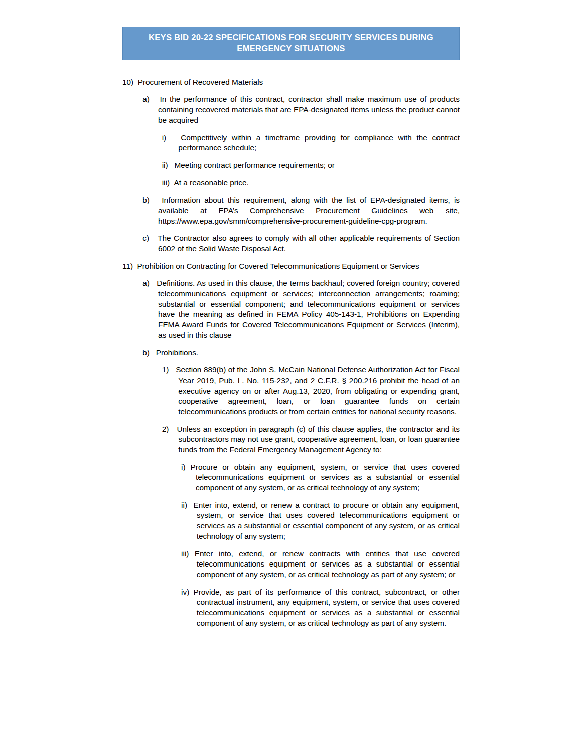KEYS BID 20-22 SPECIFICATIONS FOR SECURITY SERVICES DURING EMERGENCY SITUATIONS
10) Procurement of Recovered Materials
a) In the performance of this contract, contractor shall make maximum use of products containing recovered materials that are EPA-designated items unless the product cannot be acquired—
i) Competitively within a timeframe providing for compliance with the contract performance schedule;
ii) Meeting contract performance requirements; or
iii) At a reasonable price.
b) Information about this requirement, along with the list of EPA-designated items, is available at EPA’s Comprehensive Procurement Guidelines web site, https://www.epa.gov/smm/comprehensive-procurement-guideline-cpg-program.
c) The Contractor also agrees to comply with all other applicable requirements of Section 6002 of the Solid Waste Disposal Act.
11) Prohibition on Contracting for Covered Telecommunications Equipment or Services
a) Definitions. As used in this clause, the terms backhaul; covered foreign country; covered telecommunications equipment or services; interconnection arrangements; roaming; substantial or essential component; and telecommunications equipment or services have the meaning as defined in FEMA Policy 405-143-1, Prohibitions on Expending FEMA Award Funds for Covered Telecommunications Equipment or Services (Interim), as used in this clause—
b) Prohibitions.
1) Section 889(b) of the John S. McCain National Defense Authorization Act for Fiscal Year 2019, Pub. L. No. 115-232, and 2 C.F.R. § 200.216 prohibit the head of an executive agency on or after Aug.13, 2020, from obligating or expending grant, cooperative agreement, loan, or loan guarantee funds on certain telecommunications products or from certain entities for national security reasons.
2) Unless an exception in paragraph (c) of this clause applies, the contractor and its subcontractors may not use grant, cooperative agreement, loan, or loan guarantee funds from the Federal Emergency Management Agency to:
i) Procure or obtain any equipment, system, or service that uses covered telecommunications equipment or services as a substantial or essential component of any system, or as critical technology of any system;
ii) Enter into, extend, or renew a contract to procure or obtain any equipment, system, or service that uses covered telecommunications equipment or services as a substantial or essential component of any system, or as critical technology of any system;
iii) Enter into, extend, or renew contracts with entities that use covered telecommunications equipment or services as a substantial or essential component of any system, or as critical technology as part of any system; or
iv) Provide, as part of its performance of this contract, subcontract, or other contractual instrument, any equipment, system, or service that uses covered telecommunications equipment or services as a substantial or essential component of any system, or as critical technology as part of any system.